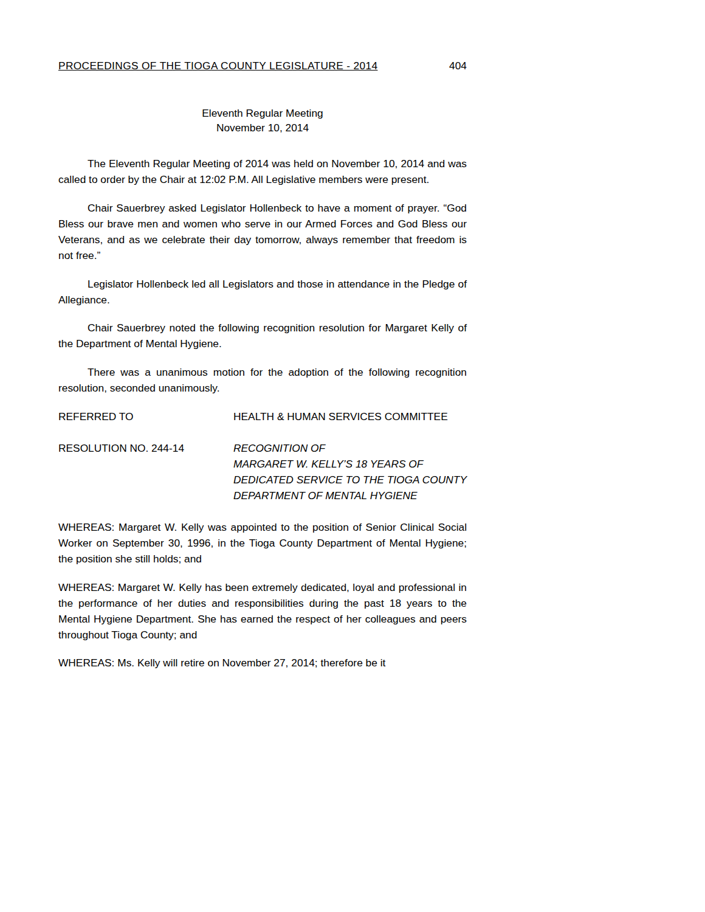PROCEEDINGS OF THE TIOGA COUNTY LEGISLATURE - 2014 404
Eleventh Regular Meeting
November 10, 2014
The Eleventh Regular Meeting of 2014 was held on November 10, 2014 and was called to order by the Chair at 12:02 P.M. All Legislative members were present.
Chair Sauerbrey asked Legislator Hollenbeck to have a moment of prayer. “God Bless our brave men and women who serve in our Armed Forces and God Bless our Veterans, and as we celebrate their day tomorrow, always remember that freedom is not free.”
Legislator Hollenbeck led all Legislators and those in attendance in the Pledge of Allegiance.
Chair Sauerbrey noted the following recognition resolution for Margaret Kelly of the Department of Mental Hygiene.
There was a unanimous motion for the adoption of the following recognition resolution, seconded unanimously.
REFERRED TO HEALTH & HUMAN SERVICES COMMITTEE
RESOLUTION NO. 244-14 RECOGNITION OF
MARGARET W. KELLY’S 18 YEARS OF
DEDICATED SERVICE TO THE TIOGA COUNTY DEPARTMENT OF MENTAL HYGIENE
WHEREAS: Margaret W. Kelly was appointed to the position of Senior Clinical Social Worker on September 30, 1996, in the Tioga County Department of Mental Hygiene; the position she still holds; and
WHEREAS: Margaret W. Kelly has been extremely dedicated, loyal and professional in the performance of her duties and responsibilities during the past 18 years to the Mental Hygiene Department. She has earned the respect of her colleagues and peers throughout Tioga County; and
WHEREAS: Ms. Kelly will retire on November 27, 2014; therefore be it